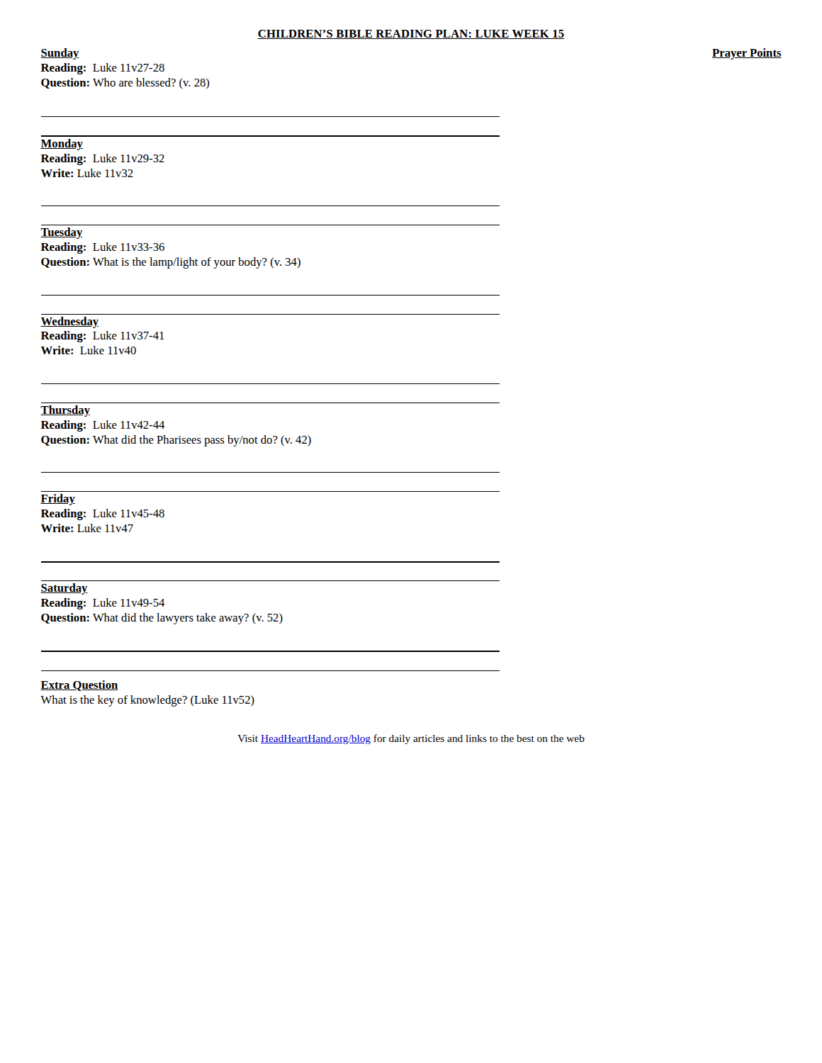CHILDREN’S BIBLE READING PLAN: LUKE WEEK 15
Sunday
Reading: Luke 11v27-28
Question: Who are blessed? (v. 28)
Prayer Points
Monday
Reading: Luke 11v29-32
Write: Luke 11v32
Tuesday
Reading: Luke 11v33-36
Question: What is the lamp/light of your body? (v. 34)
Wednesday
Reading: Luke 11v37-41
Write: Luke 11v40
Thursday
Reading: Luke 11v42-44
Question: What did the Pharisees pass by/not do? (v. 42)
Friday
Reading: Luke 11v45-48
Write: Luke 11v47
Saturday
Reading: Luke 11v49-54
Question: What did the lawyers take away? (v. 52)
Extra Question
What is the key of knowledge? (Luke 11v52)
Visit HeadHeartHand.org/blog for daily articles and links to the best on the web